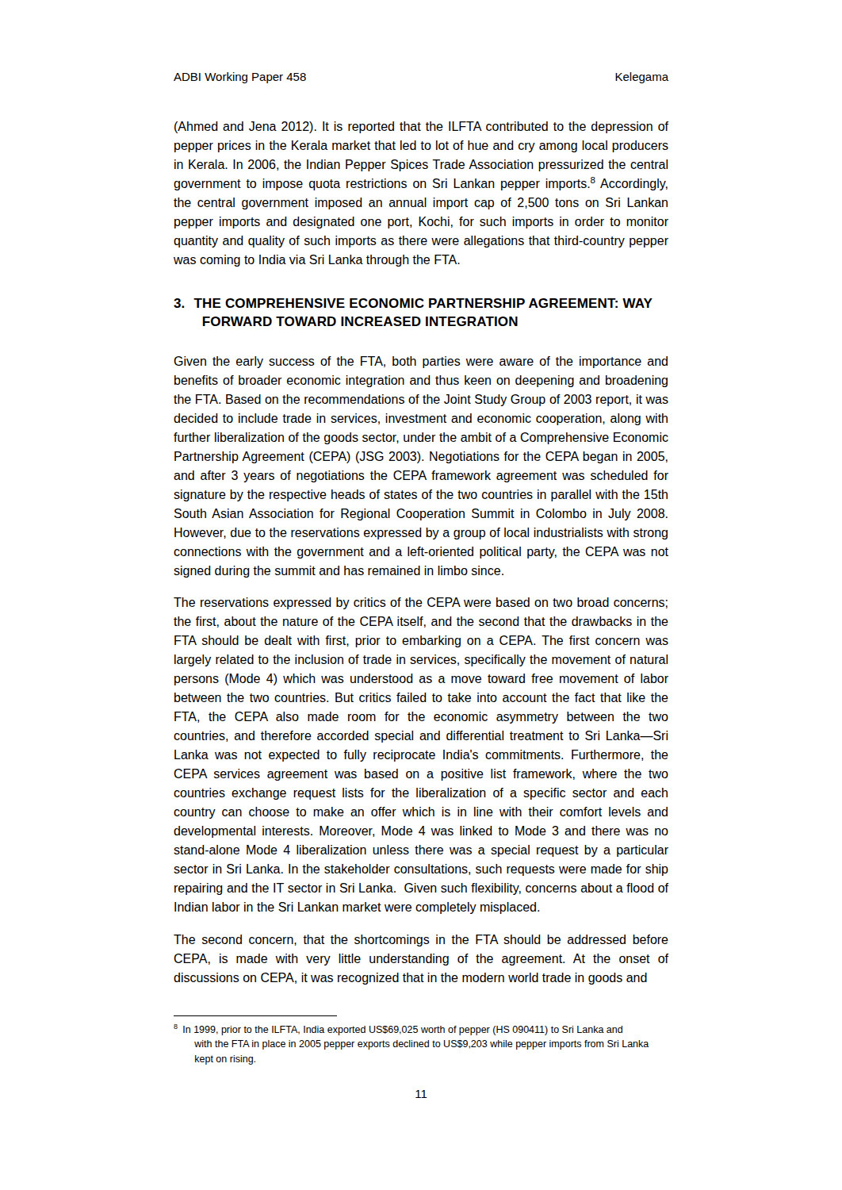ADBI Working Paper 458 Kelegama
(Ahmed and Jena 2012). It is reported that the ILFTA contributed to the depression of pepper prices in the Kerala market that led to lot of hue and cry among local producers in Kerala. In 2006, the Indian Pepper Spices Trade Association pressurized the central government to impose quota restrictions on Sri Lankan pepper imports.8 Accordingly, the central government imposed an annual import cap of 2,500 tons on Sri Lankan pepper imports and designated one port, Kochi, for such imports in order to monitor quantity and quality of such imports as there were allegations that third-country pepper was coming to India via Sri Lanka through the FTA.
3. THE COMPREHENSIVE ECONOMIC PARTNERSHIP AGREEMENT: WAY FORWARD TOWARD INCREASED INTEGRATION
Given the early success of the FTA, both parties were aware of the importance and benefits of broader economic integration and thus keen on deepening and broadening the FTA. Based on the recommendations of the Joint Study Group of 2003 report, it was decided to include trade in services, investment and economic cooperation, along with further liberalization of the goods sector, under the ambit of a Comprehensive Economic Partnership Agreement (CEPA) (JSG 2003). Negotiations for the CEPA began in 2005, and after 3 years of negotiations the CEPA framework agreement was scheduled for signature by the respective heads of states of the two countries in parallel with the 15th South Asian Association for Regional Cooperation Summit in Colombo in July 2008. However, due to the reservations expressed by a group of local industrialists with strong connections with the government and a left-oriented political party, the CEPA was not signed during the summit and has remained in limbo since.
The reservations expressed by critics of the CEPA were based on two broad concerns; the first, about the nature of the CEPA itself, and the second that the drawbacks in the FTA should be dealt with first, prior to embarking on a CEPA. The first concern was largely related to the inclusion of trade in services, specifically the movement of natural persons (Mode 4) which was understood as a move toward free movement of labor between the two countries. But critics failed to take into account the fact that like the FTA, the CEPA also made room for the economic asymmetry between the two countries, and therefore accorded special and differential treatment to Sri Lanka—Sri Lanka was not expected to fully reciprocate India's commitments. Furthermore, the CEPA services agreement was based on a positive list framework, where the two countries exchange request lists for the liberalization of a specific sector and each country can choose to make an offer which is in line with their comfort levels and developmental interests. Moreover, Mode 4 was linked to Mode 3 and there was no stand-alone Mode 4 liberalization unless there was a special request by a particular sector in Sri Lanka. In the stakeholder consultations, such requests were made for ship repairing and the IT sector in Sri Lanka. Given such flexibility, concerns about a flood of Indian labor in the Sri Lankan market were completely misplaced.
The second concern, that the shortcomings in the FTA should be addressed before CEPA, is made with very little understanding of the agreement. At the onset of discussions on CEPA, it was recognized that in the modern world trade in goods and
8 In 1999, prior to the ILFTA, India exported US$69,025 worth of pepper (HS 090411) to Sri Lanka and with the FTA in place in 2005 pepper exports declined to US$9,203 while pepper imports from Sri Lanka kept on rising.
11